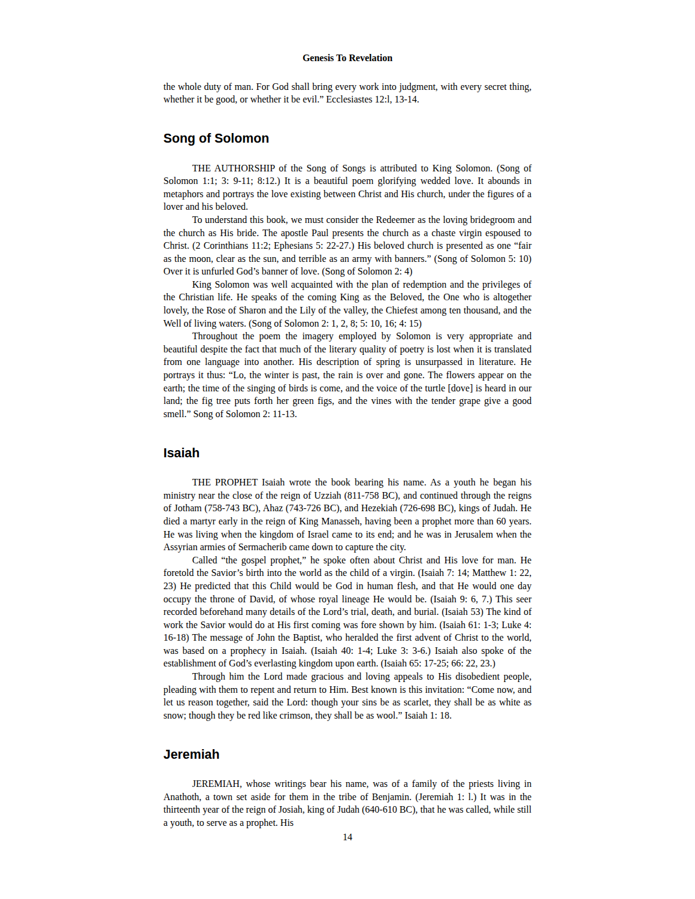Genesis To Revelation
the whole duty of man. For God shall bring every work into judgment, with every secret thing, whether it be good, or whether it be evil.” Ecclesiastes 12:l, 13-14.
Song of Solomon
THE AUTHORSHIP of the Song of Songs is attributed to King Solomon. (Song of Solomon 1:1; 3: 9-11; 8:12.) It is a beautiful poem glorifying wedded love. It abounds in metaphors and portrays the love existing between Christ and His church, under the figures of a lover and his beloved.
To understand this book, we must consider the Redeemer as the loving bridegroom and the church as His bride. The apostle Paul presents the church as a chaste virgin espoused to Christ. (2 Corinthians 11:2; Ephesians 5: 22-27.) His beloved church is presented as one “fair as the moon, clear as the sun, and terrible as an army with banners.” (Song of Solomon 5: 10) Over it is unfurled God’s banner of love. (Song of Solomon 2: 4)
King Solomon was well acquainted with the plan of redemption and the privileges of the Christian life. He speaks of the coming King as the Beloved, the One who is altogether lovely, the Rose of Sharon and the Lily of the valley, the Chiefest among ten thousand, and the Well of living waters. (Song of Solomon 2: 1, 2, 8; 5: 10, 16; 4: 15)
Throughout the poem the imagery employed by Solomon is very appropriate and beautiful despite the fact that much of the literary quality of poetry is lost when it is translated from one language into another. His description of spring is unsurpassed in literature. He portrays it thus: “Lo, the winter is past, the rain is over and gone. The flowers appear on the earth; the time of the singing of birds is come, and the voice of the turtle [dove] is heard in our land; the fig tree puts forth her green figs, and the vines with the tender grape give a good smell.” Song of Solomon 2: 11-13.
Isaiah
THE PROPHET Isaiah wrote the book bearing his name. As a youth he began his ministry near the close of the reign of Uzziah (811-758 BC), and continued through the reigns of Jotham (758-743 BC), Ahaz (743-726 BC), and Hezekiah (726-698 BC), kings of Judah. He died a martyr early in the reign of King Manasseh, having been a prophet more than 60 years. He was living when the kingdom of Israel came to its end; and he was in Jerusalem when the Assyrian armies of Sermacherib came down to capture the city.
Called “the gospel prophet,” he spoke often about Christ and His love for man. He foretold the Savior’s birth into the world as the child of a virgin. (Isaiah 7: 14; Matthew 1: 22, 23) He predicted that this Child would be God in human flesh, and that He would one day occupy the throne of David, of whose royal lineage He would be. (Isaiah 9: 6, 7.) This seer recorded beforehand many details of the Lord’s trial, death, and burial. (Isaiah 53) The kind of work the Savior would do at His first coming was fore shown by him. (Isaiah 61: 1-3; Luke 4: 16-18) The message of John the Baptist, who heralded the first advent of Christ to the world, was based on a prophecy in Isaiah. (Isaiah 40: 1-4; Luke 3: 3-6.) Isaiah also spoke of the establishment of God’s everlasting kingdom upon earth. (Isaiah 65: 17-25; 66: 22, 23.)
Through him the Lord made gracious and loving appeals to His disobedient people, pleading with them to repent and return to Him. Best known is this invitation: “Come now, and let us reason together, said the Lord: though your sins be as scarlet, they shall be as white as snow; though they be red like crimson, they shall be as wool.” Isaiah 1: 18.
Jeremiah
JEREMIAH, whose writings bear his name, was of a family of the priests living in Anathoth, a town set aside for them in the tribe of Benjamin. (Jeremiah 1: l.) It was in the thirteenth year of the reign of Josiah, king of Judah (640-610 BC), that he was called, while still a youth, to serve as a prophet. His
14